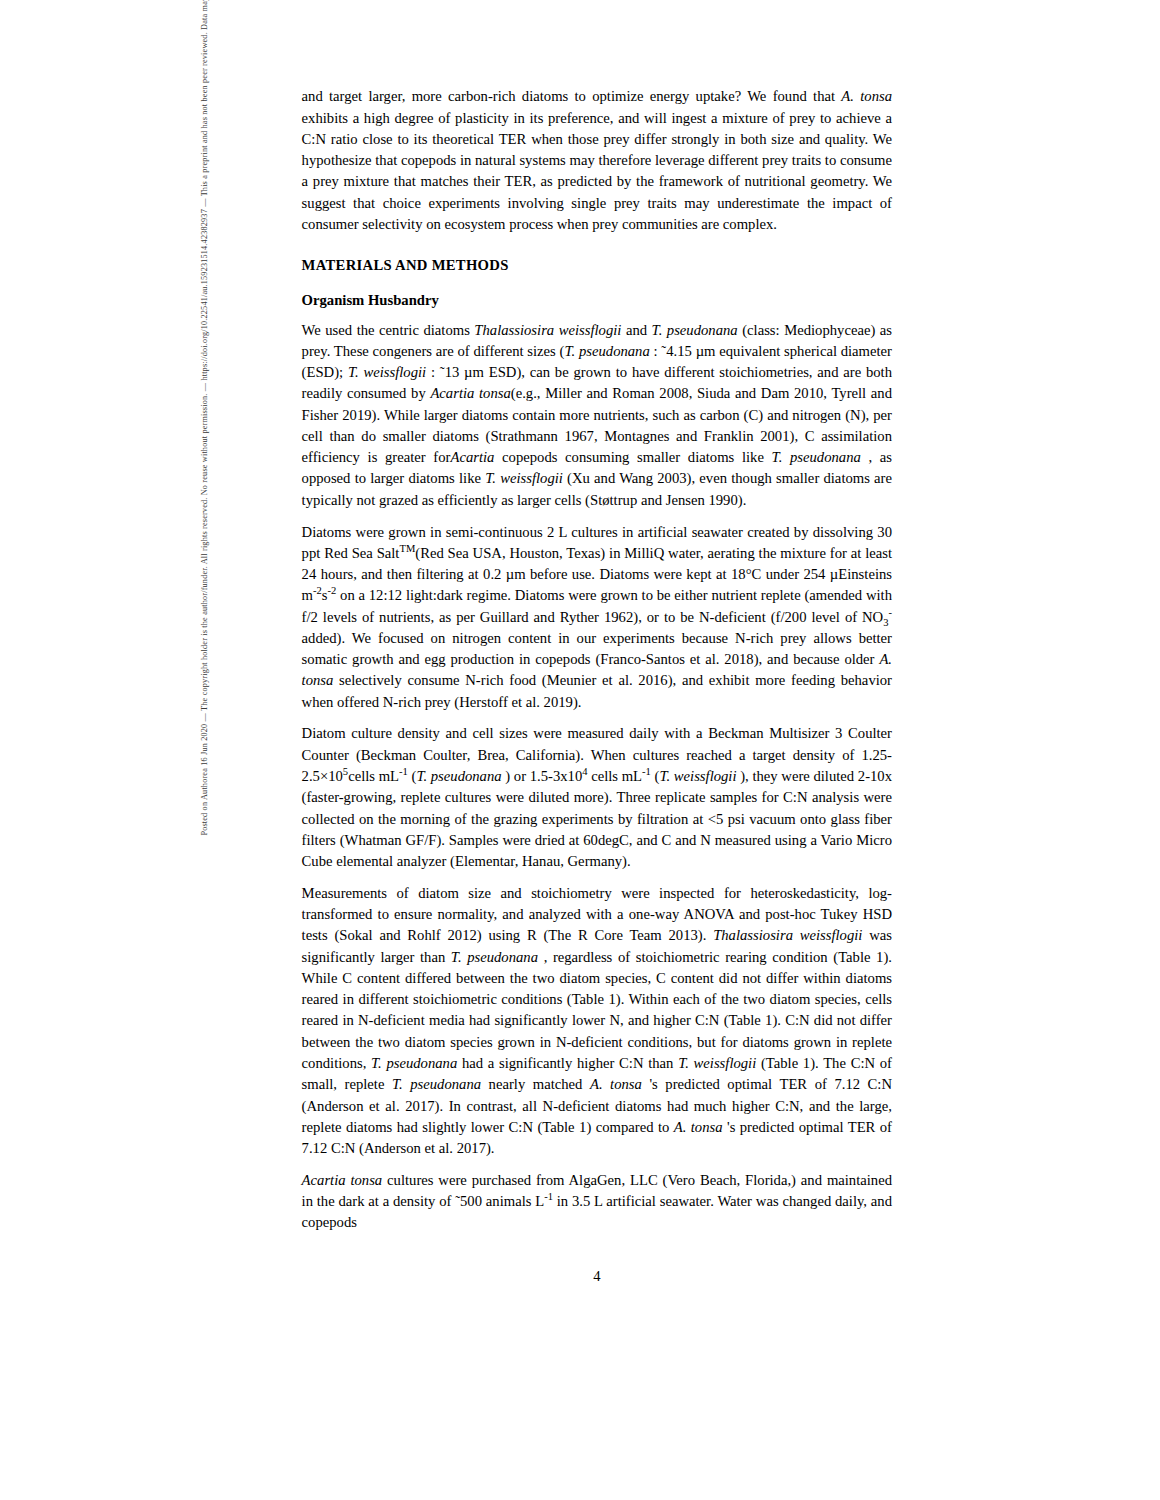Posted on Authorea 16 Jun 2020 — The copyright holder is the author/funder. All rights reserved. No reuse without permission. — https://doi.org/10.22541/au.159231514.42382937 — This a preprint and has not been peer reviewed. Data may be preliminary
and target larger, more carbon-rich diatoms to optimize energy uptake? We found that A. tonsa exhibits a high degree of plasticity in its preference, and will ingest a mixture of prey to achieve a C:N ratio close to its theoretical TER when those prey differ strongly in both size and quality. We hypothesize that copepods in natural systems may therefore leverage different prey traits to consume a prey mixture that matches their TER, as predicted by the framework of nutritional geometry. We suggest that choice experiments involving single prey traits may underestimate the impact of consumer selectivity on ecosystem process when prey communities are complex.
MATERIALS AND METHODS
Organism Husbandry
We used the centric diatoms Thalassiosira weissflogii and T. pseudonana (class: Mediophyceae) as prey. These congeners are of different sizes (T. pseudonana : ˜4.15 µm equivalent spherical diameter (ESD); T. weissflogii : ˜13 µm ESD), can be grown to have different stoichiometries, and are both readily consumed by Acartia tonsa(e.g., Miller and Roman 2008, Siuda and Dam 2010, Tyrell and Fisher 2019). While larger diatoms contain more nutrients, such as carbon (C) and nitrogen (N), per cell than do smaller diatoms (Strathmann 1967, Montagnes and Franklin 2001), C assimilation efficiency is greater forAcartia copepods consuming smaller diatoms like T. pseudonana , as opposed to larger diatoms like T. weissflogii (Xu and Wang 2003), even though smaller diatoms are typically not grazed as efficiently as larger cells (Støttrup and Jensen 1990).
Diatoms were grown in semi-continuous 2 L cultures in artificial seawater created by dissolving 30 ppt Red Sea SaltTM(Red Sea USA, Houston, Texas) in MilliQ water, aerating the mixture for at least 24 hours, and then filtering at 0.2 µm before use. Diatoms were kept at 18°C under 254 µEinsteins m-2s-2 on a 12:12 light:dark regime. Diatoms were grown to be either nutrient replete (amended with f/2 levels of nutrients, as per Guillard and Ryther 1962), or to be N-deficient (f/200 level of NO3- added). We focused on nitrogen content in our experiments because N-rich prey allows better somatic growth and egg production in copepods (Franco-Santos et al. 2018), and because older A. tonsa selectively consume N-rich food (Meunier et al. 2016), and exhibit more feeding behavior when offered N-rich prey (Herstoff et al. 2019).
Diatom culture density and cell sizes were measured daily with a Beckman Multisizer 3 Coulter Counter (Beckman Coulter, Brea, California). When cultures reached a target density of 1.25-2.5×105cells mL-1 (T. pseudonana ) or 1.5-3x104 cells mL-1 (T. weissflogii ), they were diluted 2-10x (faster-growing, replete cultures were diluted more). Three replicate samples for C:N analysis were collected on the morning of the grazing experiments by filtration at <5 psi vacuum onto glass fiber filters (Whatman GF/F). Samples were dried at 60degC, and C and N measured using a Vario Micro Cube elemental analyzer (Elementar, Hanau, Germany).
Measurements of diatom size and stoichiometry were inspected for heteroskedasticity, log-transformed to ensure normality, and analyzed with a one-way ANOVA and post-hoc Tukey HSD tests (Sokal and Rohlf 2012) using R (The R Core Team 2013). Thalassiosira weissflogii was significantly larger than T. pseudonana , regardless of stoichiometric rearing condition (Table 1). While C content differed between the two diatom species, C content did not differ within diatoms reared in different stoichiometric conditions (Table 1). Within each of the two diatom species, cells reared in N-deficient media had significantly lower N, and higher C:N (Table 1). C:N did not differ between the two diatom species grown in N-deficient conditions, but for diatoms grown in replete conditions, T. pseudonana had a significantly higher C:N than T. weissflogii (Table 1). The C:N of small, replete T. pseudonana nearly matched A. tonsa 's predicted optimal TER of 7.12 C:N (Anderson et al. 2017). In contrast, all N-deficient diatoms had much higher C:N, and the large, replete diatoms had slightly lower C:N (Table 1) compared to A. tonsa 's predicted optimal TER of 7.12 C:N (Anderson et al. 2017).
Acartia tonsa cultures were purchased from AlgaGen, LLC (Vero Beach, Florida,) and maintained in the dark at a density of ˜500 animals L-1 in 3.5 L artificial seawater. Water was changed daily, and copepods
4